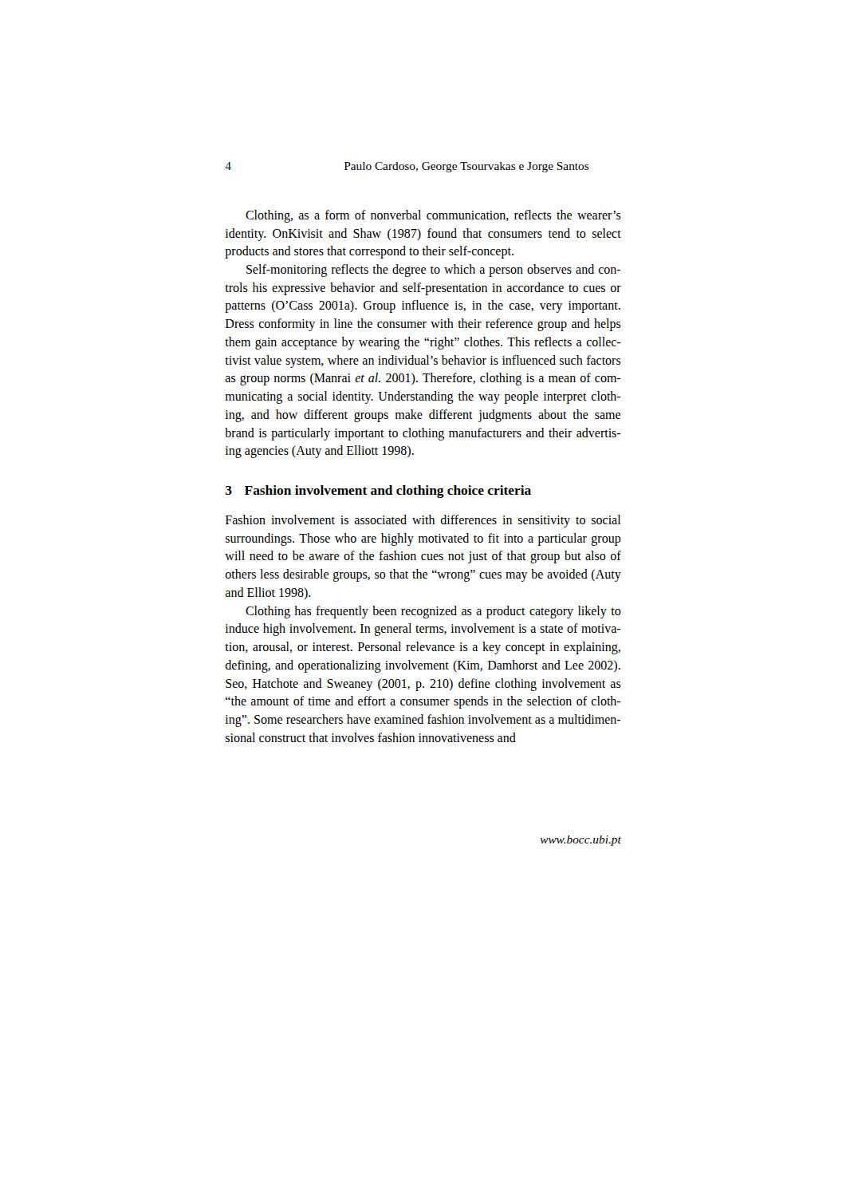4 Paulo Cardoso, George Tsourvakas e Jorge Santos
Clothing, as a form of nonverbal communication, reflects the wearer’s identity. OnKivisit and Shaw (1987) found that consumers tend to select products and stores that correspond to their self-concept.
Self-monitoring reflects the degree to which a person observes and controls his expressive behavior and self-presentation in accordance to cues or patterns (O’Cass 2001a). Group influence is, in the case, very important. Dress conformity in line the consumer with their reference group and helps them gain acceptance by wearing the “right” clothes. This reflects a collectivist value system, where an individual’s behavior is influenced such factors as group norms (Manrai et al. 2001). Therefore, clothing is a mean of communicating a social identity. Understanding the way people interpret clothing, and how different groups make different judgments about the same brand is particularly important to clothing manufacturers and their advertising agencies (Auty and Elliott 1998).
3 Fashion involvement and clothing choice criteria
Fashion involvement is associated with differences in sensitivity to social surroundings. Those who are highly motivated to fit into a particular group will need to be aware of the fashion cues not just of that group but also of others less desirable groups, so that the “wrong” cues may be avoided (Auty and Elliot 1998).
Clothing has frequently been recognized as a product category likely to induce high involvement. In general terms, involvement is a state of motivation, arousal, or interest. Personal relevance is a key concept in explaining, defining, and operationalizing involvement (Kim, Damhorst and Lee 2002). Seo, Hatchote and Sweaney (2001, p. 210) define clothing involvement as “the amount of time and effort a consumer spends in the selection of clothing”. Some researchers have examined fashion involvement as a multidimensional construct that involves fashion innovativeness and
www.bocc.ubi.pt